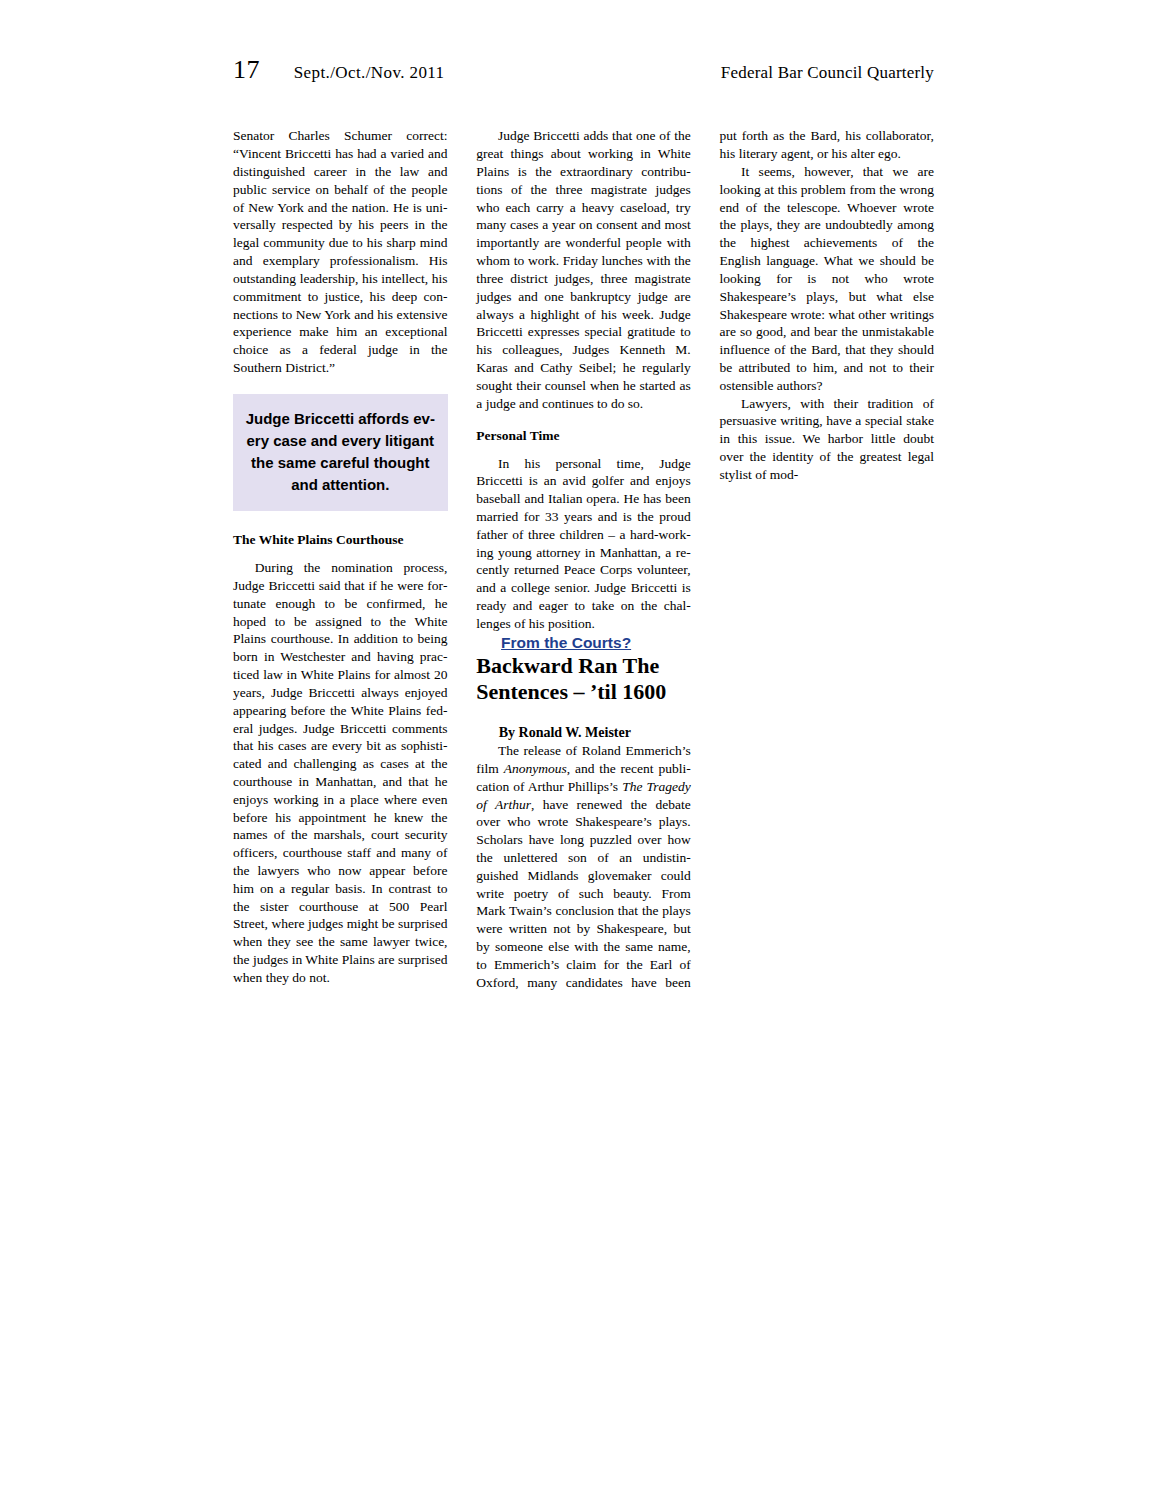17 Sept./Oct./Nov. 2011 Federal Bar Council Quarterly
Senator Charles Schumer correct: “Vincent Briccetti has had a varied and distinguished career in the law and public service on behalf of the people of New York and the nation. He is universally respected by his peers in the legal community due to his sharp mind and exemplary professionalism. His outstanding leadership, his intellect, his commitment to justice, his deep connections to New York and his extensive experience make him an exceptional choice as a federal judge in the Southern District.”
Judge Briccetti affords every case and every litigant the same careful thought and attention.
The White Plains Courthouse
During the nomination process, Judge Briccetti said that if he were fortunate enough to be confirmed, he hoped to be assigned to the White Plains courthouse. In addition to being born in Westchester and having practiced law in White Plains for almost 20 years, Judge Briccetti always enjoyed appearing before the White Plains federal judges. Judge Briccetti comments that his cases are every bit as sophisticated and challenging as cases at the courthouse in Manhattan, and that he enjoys working in a place where even before his appointment he knew the names of the marshals, court security officers, courthouse staff and many of the lawyers who now appear before him on a regular basis. In contrast to the sister courthouse at 500 Pearl Street, where judges might be surprised when they see the same lawyer twice, the judges in White Plains are surprised when they do not.
Judge Briccetti adds that one of the great things about working in White Plains is the extraordinary contributions of the three magistrate judges who each carry a heavy caseload, try many cases a year on consent and most importantly are wonderful people with whom to work. Friday lunches with the three district judges, three magistrate judges and one bankruptcy judge are always a highlight of his week. Judge Briccetti expresses special gratitude to his colleagues, Judges Kenneth M. Karas and Cathy Seibel; he regularly sought their counsel when he started as a judge and continues to do so.
Personal Time
In his personal time, Judge Briccetti is an avid golfer and enjoys baseball and Italian opera. He has been married for 33 years and is the proud father of three children – a hard-working young attorney in Manhattan, a recently returned Peace Corps volunteer, and a college senior. Judge Briccetti is ready and eager to take on the challenges of his position.
From the Courts?
Backward Ran The Sentences – ’til 1600
By Ronald W. Meister
The release of Roland Emmerich’s film Anonymous, and the recent publication of Arthur Phillips’s The Tragedy of Arthur, have renewed the debate over who wrote Shakespeare’s plays. Scholars have long puzzled over how the unlettered son of an undistinguished Midlands glovemaker could write poetry of such beauty. From Mark Twain’s conclusion that the plays were written not by Shakespeare, but by someone else with the same name, to Emmerich’s claim for the Earl of Oxford, many candidates have been put forth as the Bard, his collaborator, his literary agent, or his alter ego.
It seems, however, that we are looking at this problem from the wrong end of the telescope. Whoever wrote the plays, they are undoubtedly among the highest achievements of the English language. What we should be looking for is not who wrote Shakespeare’s plays, but what else Shakespeare wrote: what other writings are so good, and bear the unmistakable influence of the Bard, that they should be attributed to him, and not to their ostensible authors?
Lawyers, with their tradition of persuasive writing, have a special stake in this issue. We harbor little doubt over the identity of the greatest legal stylist of mod-